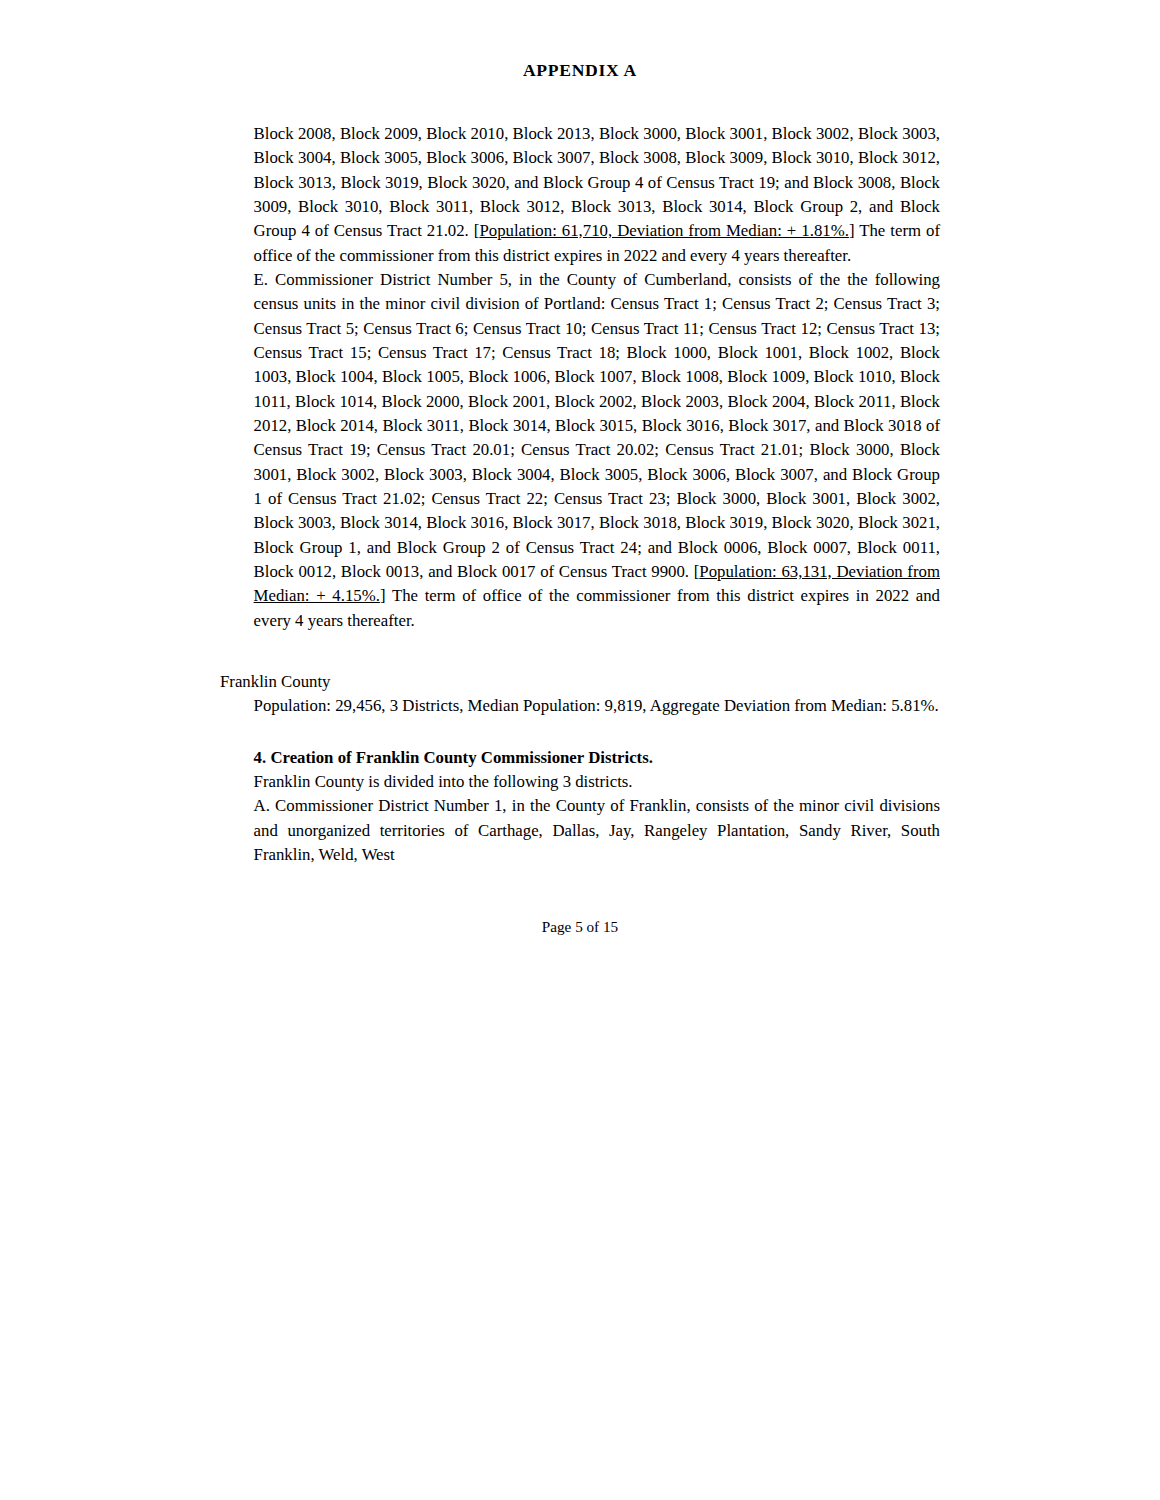APPENDIX A
Block 2008, Block 2009, Block 2010, Block 2013, Block 3000, Block 3001, Block 3002, Block 3003, Block 3004, Block 3005, Block 3006, Block 3007, Block 3008, Block 3009, Block 3010, Block 3012, Block 3013, Block 3019, Block 3020, and Block Group 4 of Census Tract 19; and Block 3008, Block 3009, Block 3010, Block 3011, Block 3012, Block 3013, Block 3014, Block Group 2, and Block Group 4 of Census Tract 21.02. [Population: 61,710, Deviation from Median: + 1.81%.] The term of office of the commissioner from this district expires in 2022 and every 4 years thereafter.
E. Commissioner District Number 5, in the County of Cumberland, consists of the the following census units in the minor civil division of Portland: Census Tract 1; Census Tract 2; Census Tract 3; Census Tract 5; Census Tract 6; Census Tract 10; Census Tract 11; Census Tract 12; Census Tract 13; Census Tract 15; Census Tract 17; Census Tract 18; Block 1000, Block 1001, Block 1002, Block 1003, Block 1004, Block 1005, Block 1006, Block 1007, Block 1008, Block 1009, Block 1010, Block 1011, Block 1014, Block 2000, Block 2001, Block 2002, Block 2003, Block 2004, Block 2011, Block 2012, Block 2014, Block 3011, Block 3014, Block 3015, Block 3016, Block 3017, and Block 3018 of Census Tract 19; Census Tract 20.01; Census Tract 20.02; Census Tract 21.01; Block 3000, Block 3001, Block 3002, Block 3003, Block 3004, Block 3005, Block 3006, Block 3007, and Block Group 1 of Census Tract 21.02; Census Tract 22; Census Tract 23; Block 3000, Block 3001, Block 3002, Block 3003, Block 3014, Block 3016, Block 3017, Block 3018, Block 3019, Block 3020, Block 3021, Block Group 1, and Block Group 2 of Census Tract 24; and Block 0006, Block 0007, Block 0011, Block 0012, Block 0013, and Block 0017 of Census Tract 9900. [Population: 63,131, Deviation from Median: + 4.15%.] The term of office of the commissioner from this district expires in 2022 and every 4 years thereafter.
Franklin County
Population: 29,456, 3 Districts, Median Population: 9,819, Aggregate Deviation from Median: 5.81%.
4. Creation of Franklin County Commissioner Districts.
Franklin County is divided into the following 3 districts.
A. Commissioner District Number 1, in the County of Franklin, consists of the minor civil divisions and unorganized territories of Carthage, Dallas, Jay, Rangeley Plantation, Sandy River, South Franklin, Weld, West
Page 5 of 15